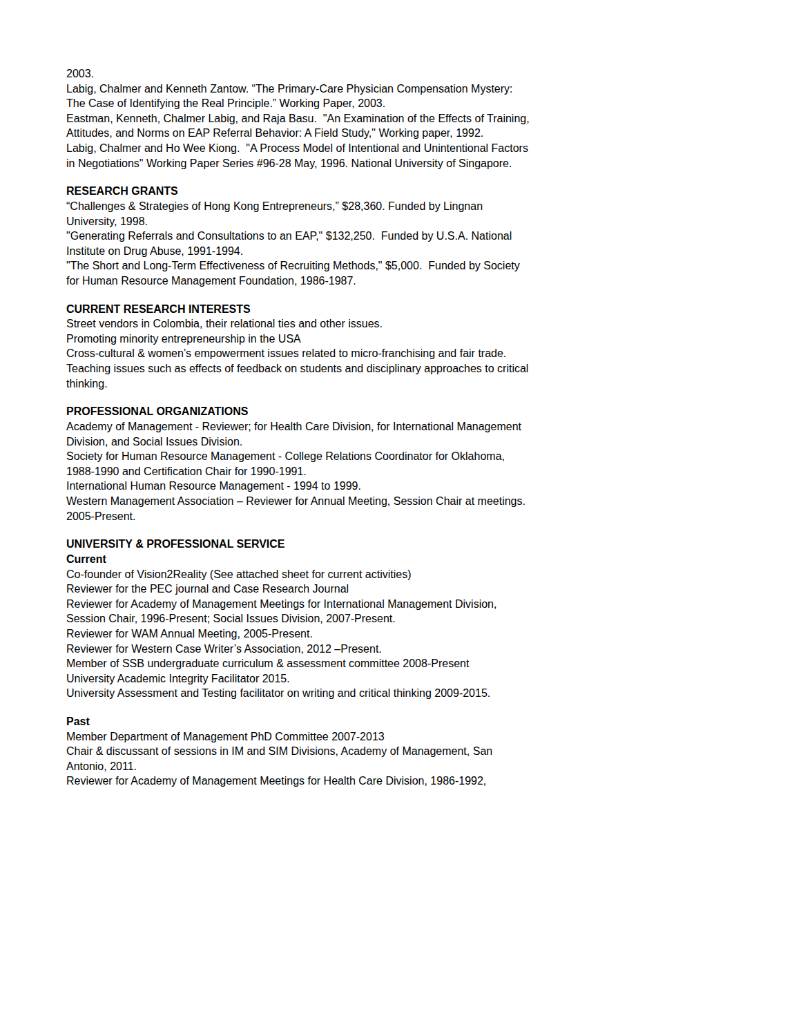2003.
Labig, Chalmer and Kenneth Zantow. “The Primary-Care Physician Compensation Mystery: The Case of Identifying the Real Principle.” Working Paper, 2003.
Eastman, Kenneth, Chalmer Labig, and Raja Basu. "An Examination of the Effects of Training, Attitudes, and Norms on EAP Referral Behavior: A Field Study," Working paper, 1992.
Labig, Chalmer and Ho Wee Kiong. "A Process Model of Intentional and Unintentional Factors in Negotiations" Working Paper Series #96-28 May, 1996. National University of Singapore.
Research Grants
“Challenges & Strategies of Hong Kong Entrepreneurs,” $28,360. Funded by Lingnan University, 1998.
"Generating Referrals and Consultations to an EAP," $132,250. Funded by U.S.A. National Institute on Drug Abuse, 1991-1994.
"The Short and Long-Term Effectiveness of Recruiting Methods," $5,000. Funded by Society for Human Resource Management Foundation, 1986-1987.
Current Research Interests
Street vendors in Colombia, their relational ties and other issues.
Promoting minority entrepreneurship in the USA
Cross-cultural & women’s empowerment issues related to micro-franchising and fair trade.
Teaching issues such as effects of feedback on students and disciplinary approaches to critical thinking.
Professional Organizations
Academy of Management - Reviewer; for Health Care Division, for International Management Division, and Social Issues Division.
Society for Human Resource Management - College Relations Coordinator for Oklahoma, 1988-1990 and Certification Chair for 1990-1991.
International Human Resource Management - 1994 to 1999.
Western Management Association – Reviewer for Annual Meeting, Session Chair at meetings. 2005-Present.
University & Professional Service
Current
Co-founder of Vision2Reality (See attached sheet for current activities)
Reviewer for the PEC journal and Case Research Journal
Reviewer for Academy of Management Meetings for International Management Division, Session Chair, 1996-Present; Social Issues Division, 2007-Present.
Reviewer for WAM Annual Meeting, 2005-Present.
Reviewer for Western Case Writer’s Association, 2012 –Present.
Member of SSB undergraduate curriculum & assessment committee 2008-Present
University Academic Integrity Facilitator 2015.
University Assessment and Testing facilitator on writing and critical thinking 2009-2015.
Past
Member Department of Management PhD Committee 2007-2013
Chair & discussant of sessions in IM and SIM Divisions, Academy of Management, San Antonio, 2011.
Reviewer for Academy of Management Meetings for Health Care Division, 1986-1992,